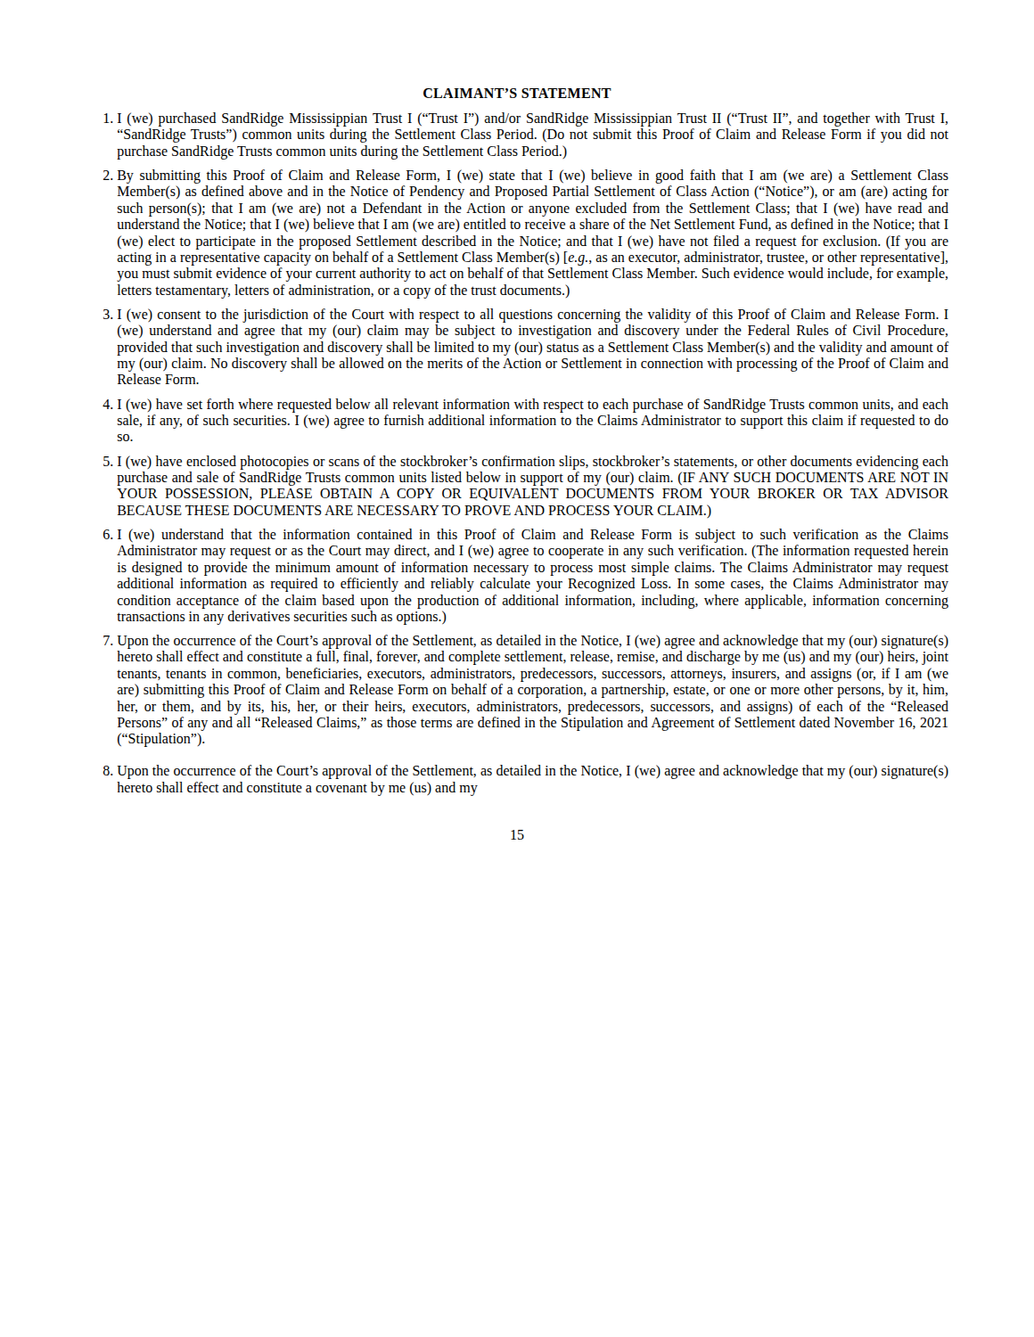CLAIMANT’S STATEMENT
I (we) purchased SandRidge Mississippian Trust I (“Trust I”) and/or SandRidge Mississippian Trust II (“Trust II”, and together with Trust I, “SandRidge Trusts”) common units during the Settlement Class Period. (Do not submit this Proof of Claim and Release Form if you did not purchase SandRidge Trusts common units during the Settlement Class Period.)
By submitting this Proof of Claim and Release Form, I (we) state that I (we) believe in good faith that I am (we are) a Settlement Class Member(s) as defined above and in the Notice of Pendency and Proposed Partial Settlement of Class Action (“Notice”), or am (are) acting for such person(s); that I am (we are) not a Defendant in the Action or anyone excluded from the Settlement Class; that I (we) have read and understand the Notice; that I (we) believe that I am (we are) entitled to receive a share of the Net Settlement Fund, as defined in the Notice; that I (we) elect to participate in the proposed Settlement described in the Notice; and that I (we) have not filed a request for exclusion. (If you are acting in a representative capacity on behalf of a Settlement Class Member(s) [e.g., as an executor, administrator, trustee, or other representative], you must submit evidence of your current authority to act on behalf of that Settlement Class Member. Such evidence would include, for example, letters testamentary, letters of administration, or a copy of the trust documents.)
I (we) consent to the jurisdiction of the Court with respect to all questions concerning the validity of this Proof of Claim and Release Form. I (we) understand and agree that my (our) claim may be subject to investigation and discovery under the Federal Rules of Civil Procedure, provided that such investigation and discovery shall be limited to my (our) status as a Settlement Class Member(s) and the validity and amount of my (our) claim. No discovery shall be allowed on the merits of the Action or Settlement in connection with processing of the Proof of Claim and Release Form.
I (we) have set forth where requested below all relevant information with respect to each purchase of SandRidge Trusts common units, and each sale, if any, of such securities. I (we) agree to furnish additional information to the Claims Administrator to support this claim if requested to do so.
I (we) have enclosed photocopies or scans of the stockbroker’s confirmation slips, stockbroker’s statements, or other documents evidencing each purchase and sale of SandRidge Trusts common units listed below in support of my (our) claim. (IF ANY SUCH DOCUMENTS ARE NOT IN YOUR POSSESSION, PLEASE OBTAIN A COPY OR EQUIVALENT DOCUMENTS FROM YOUR BROKER OR TAX ADVISOR BECAUSE THESE DOCUMENTS ARE NECESSARY TO PROVE AND PROCESS YOUR CLAIM.)
I (we) understand that the information contained in this Proof of Claim and Release Form is subject to such verification as the Claims Administrator may request or as the Court may direct, and I (we) agree to cooperate in any such verification. (The information requested herein is designed to provide the minimum amount of information necessary to process most simple claims. The Claims Administrator may request additional information as required to efficiently and reliably calculate your Recognized Loss. In some cases, the Claims Administrator may condition acceptance of the claim based upon the production of additional information, including, where applicable, information concerning transactions in any derivatives securities such as options.)
Upon the occurrence of the Court’s approval of the Settlement, as detailed in the Notice, I (we) agree and acknowledge that my (our) signature(s) hereto shall effect and constitute a full, final, forever, and complete settlement, release, remise, and discharge by me (us) and my (our) heirs, joint tenants, tenants in common, beneficiaries, executors, administrators, predecessors, successors, attorneys, insurers, and assigns (or, if I am (we are) submitting this Proof of Claim and Release Form on behalf of a corporation, a partnership, estate, or one or more other persons, by it, him, her, or them, and by its, his, her, or their heirs, executors, administrators, predecessors, successors, and assigns) of each of the “Released Persons” of any and all “Released Claims,” as those terms are defined in the Stipulation and Agreement of Settlement dated November 16, 2021 (“Stipulation”).
Upon the occurrence of the Court’s approval of the Settlement, as detailed in the Notice, I (we) agree and acknowledge that my (our) signature(s) hereto shall effect and constitute a covenant by me (us) and my
15